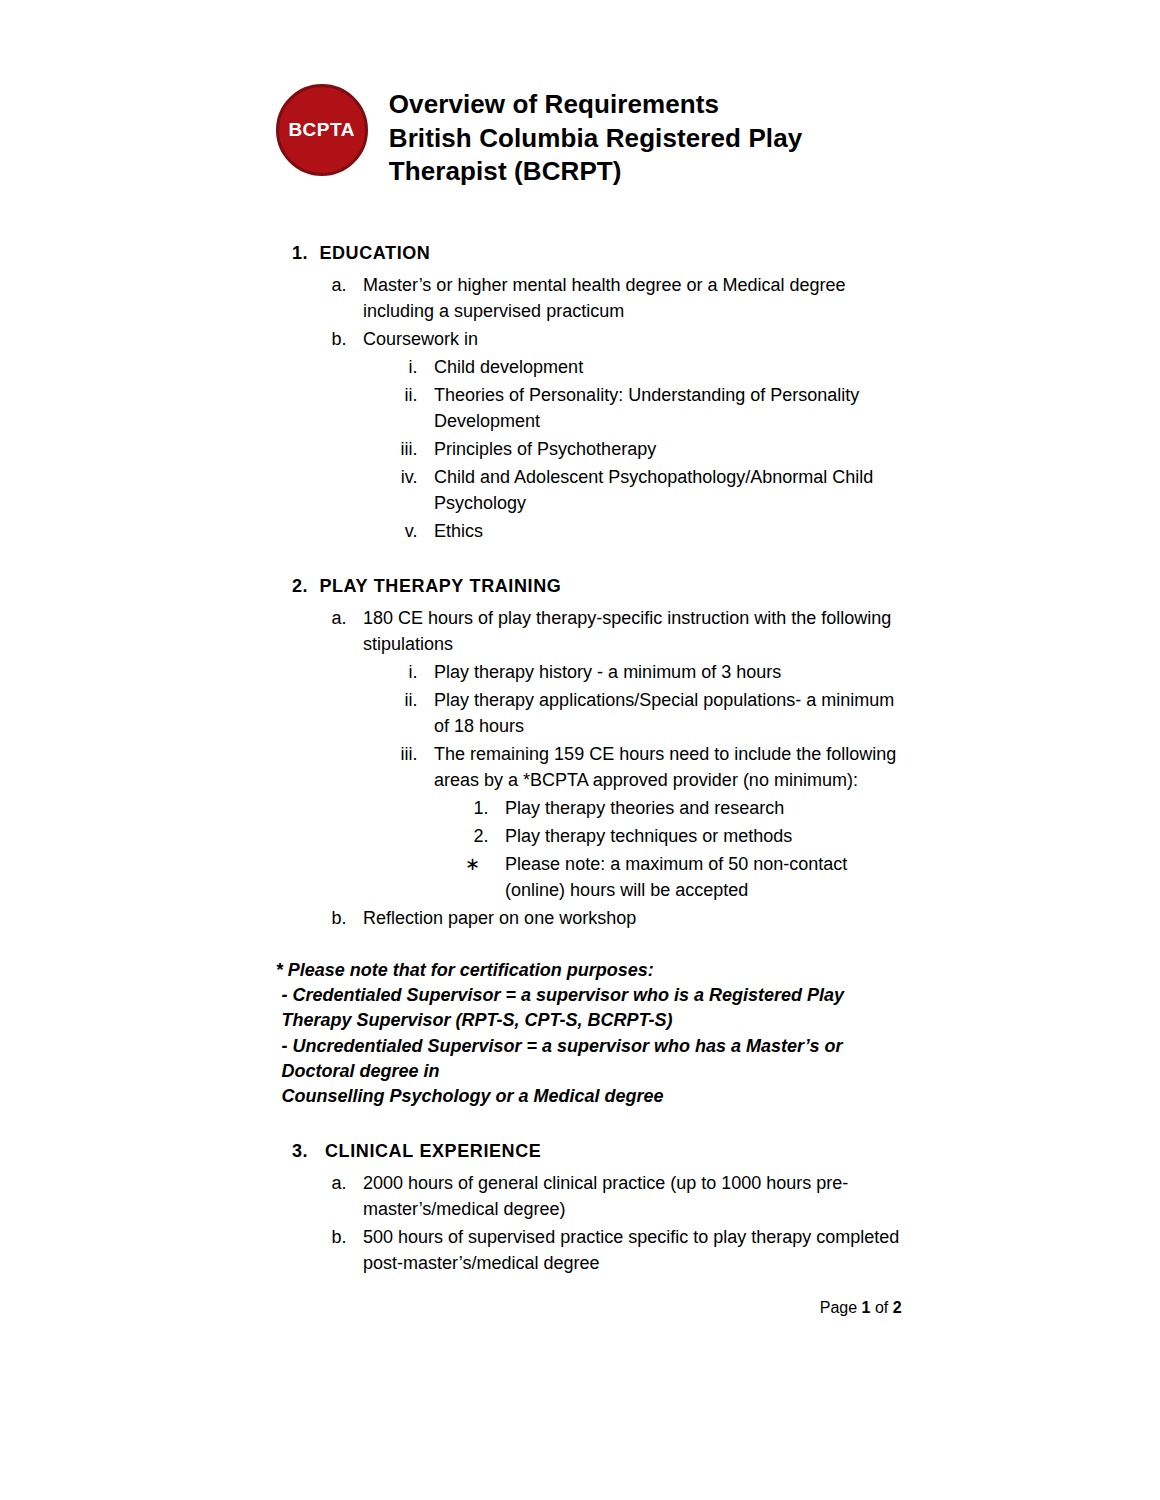BCPTA
Overview of Requirements
British Columbia Registered Play Therapist (BCRPT)
1. EDUCATION
Master’s or higher mental health degree or a Medical degree including a supervised practicum
Coursework in
Child development
Theories of Personality: Understanding of Personality Development
Principles of Psychotherapy
Child and Adolescent Psychopathology/Abnormal Child Psychology
Ethics
2. PLAY THERAPY TRAINING
180 CE hours of play therapy-specific instruction with the following stipulations
Play therapy history - a minimum of 3 hours
Play therapy applications/Special populations- a minimum of 18 hours
The remaining 159 CE hours need to include the following areas by a *BCPTA approved provider (no minimum):
Play therapy theories and research
Play therapy techniques or methods
Please note: a maximum of 50 non-contact (online) hours will be accepted
Reflection paper on one workshop
* Please note that for certification purposes:
- Credentialed Supervisor = a supervisor who is a Registered Play Therapy Supervisor (RPT-S, CPT-S, BCRPT-S)
- Uncredentialed Supervisor = a supervisor who has a Master’s or Doctoral degree in
Counselling Psychology or a Medical degree
3. CLINICAL EXPERIENCE
2000 hours of general clinical practice (up to 1000 hours pre-master’s/medical degree)
500 hours of supervised practice specific to play therapy completed post-master’s/medical degree
Page 1 of 2